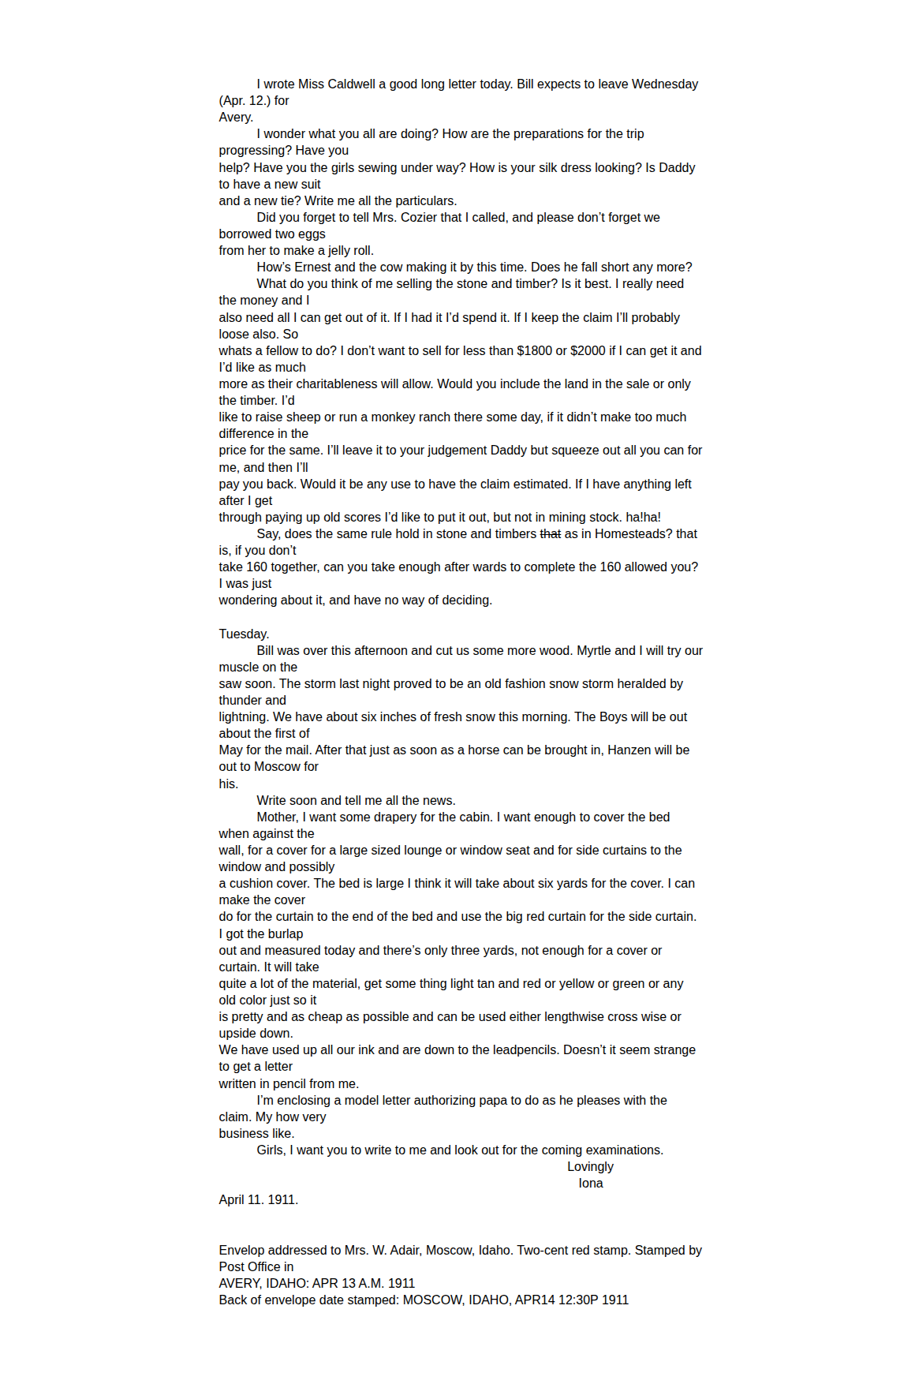I wrote Miss Caldwell a good long letter today. Bill expects to leave Wednesday (Apr. 12.) for
Avery.
I wonder what you all are doing? How are the preparations for the trip progressing? Have you
help? Have you the girls sewing under way? How is your silk dress looking? Is Daddy to have a new suit
and a new tie? Write me all the particulars.
Did you forget to tell Mrs. Cozier that I called, and please don’t forget we borrowed two eggs
from her to make a jelly roll.
How’s Ernest and the cow making it by this time. Does he fall short any more?
What do you think of me selling the stone and timber? Is it best. I really need the money and I
also need all I can get out of it. If I had it I’d spend it. If I keep the claim I’ll probably loose also. So
whats a fellow to do? I don’t want to sell for less than $1800 or $2000 if I can get it and I’d like as much
more as their charitableness will allow. Would you include the land in the sale or only the timber. I’d
like to raise sheep or run a monkey ranch there some day, if it didn’t make too much difference in the
price for the same. I’ll leave it to your judgement Daddy but squeeze out all you can for me, and then I’ll
pay you back. Would it be any use to have the claim estimated. If I have anything left after I get
through paying up old scores I’d like to put it out, but not in mining stock. ha!ha!
Say, does the same rule hold in stone and timbers that as in Homesteads? that is, if you don’t
take 160 together, can you take enough after wards to complete the 160 allowed you? I was just
wondering about it, and have no way of deciding.
Tuesday.
Bill was over this afternoon and cut us some more wood. Myrtle and I will try our muscle on the
saw soon. The storm last night proved to be an old fashion snow storm heralded by thunder and
lightning. We have about six inches of fresh snow this morning. The Boys will be out about the first of
May for the mail. After that just as soon as a horse can be brought in, Hanzen will be out to Moscow for
his.
Write soon and tell me all the news.
Mother, I want some drapery for the cabin. I want enough to cover the bed when against the
wall, for a cover for a large sized lounge or window seat and for side curtains to the window and possibly
a cushion cover. The bed is large I think it will take about six yards for the cover. I can make the cover
do for the curtain to the end of the bed and use the big red curtain for the side curtain. I got the burlap
out and measured today and there’s only three yards, not enough for a cover or curtain. It will take
quite a lot of the material, get some thing light tan and red or yellow or green or any old color just so it
is pretty and as cheap as possible and can be used either lengthwise cross wise or upside down.
We have used up all our ink and are down to the leadpencils. Doesn’t it seem strange to get a letter
written in pencil from me.
I’m enclosing a model letter authorizing papa to do as he pleases with the claim. My how very
business like.
Girls, I want you to write to me and look out for the coming examinations.
Lovingly
Iona
April 11. 1911.
Envelop addressed to Mrs. W. Adair, Moscow, Idaho. Two-cent red stamp. Stamped by Post Office in
AVERY, IDAHO: APR 13 A.M. 1911
Back of envelope date stamped: MOSCOW, IDAHO, APR14 12:30P 1911